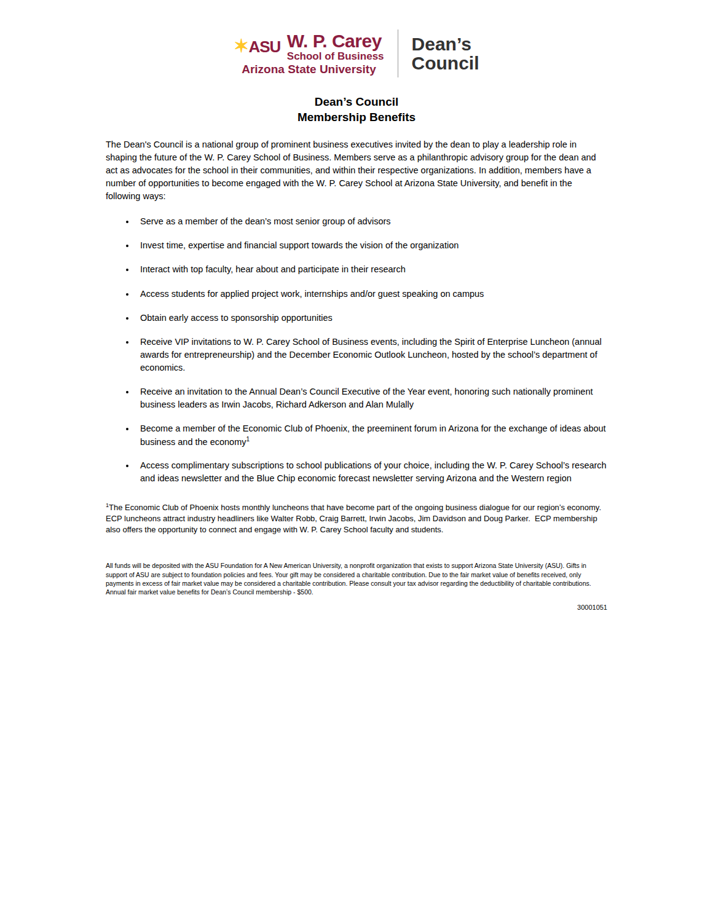✶ASU W. P. Carey
School of Business
Arizona State University
Dean’s
Council
Dean’s Council
Membership Benefits
The Dean's Council is a national group of prominent business executives invited by the dean to play a leadership role in shaping the future of the W. P. Carey School of Business. Members serve as a philanthropic advisory group for the dean and act as advocates for the school in their communities, and within their respective organizations. In addition, members have a number of opportunities to become engaged with the W. P. Carey School at Arizona State University, and benefit in the following ways:
Serve as a member of the dean’s most senior group of advisors
Invest time, expertise and financial support towards the vision of the organization
Interact with top faculty, hear about and participate in their research
Access students for applied project work, internships and/or guest speaking on campus
Obtain early access to sponsorship opportunities
Receive VIP invitations to W. P. Carey School of Business events, including the Spirit of Enterprise Luncheon (annual awards for entrepreneurship) and the December Economic Outlook Luncheon, hosted by the school’s department of economics.
Receive an invitation to the Annual Dean’s Council Executive of the Year event, honoring such nationally prominent business leaders as Irwin Jacobs, Richard Adkerson and Alan Mulally
Become a member of the Economic Club of Phoenix, the preeminent forum in Arizona for the exchange of ideas about business and the economy1
Access complimentary subscriptions to school publications of your choice, including the W. P. Carey School’s research and ideas newsletter and the Blue Chip economic forecast newsletter serving Arizona and the Western region
1The Economic Club of Phoenix hosts monthly luncheons that have become part of the ongoing business dialogue for our region’s economy. ECP luncheons attract industry headliners like Walter Robb, Craig Barrett, Irwin Jacobs, Jim Davidson and Doug Parker. ECP membership also offers the opportunity to connect and engage with W. P. Carey School faculty and students.
All funds will be deposited with the ASU Foundation for A New American University, a nonprofit organization that exists to support Arizona State University (ASU). Gifts in support of ASU are subject to foundation policies and fees. Your gift may be considered a charitable contribution. Due to the fair market value of benefits received, only payments in excess of fair market value may be considered a charitable contribution. Please consult your tax advisor regarding the deductibility of charitable contributions. Annual fair market value benefits for Dean’s Council membership - $500.
30001051